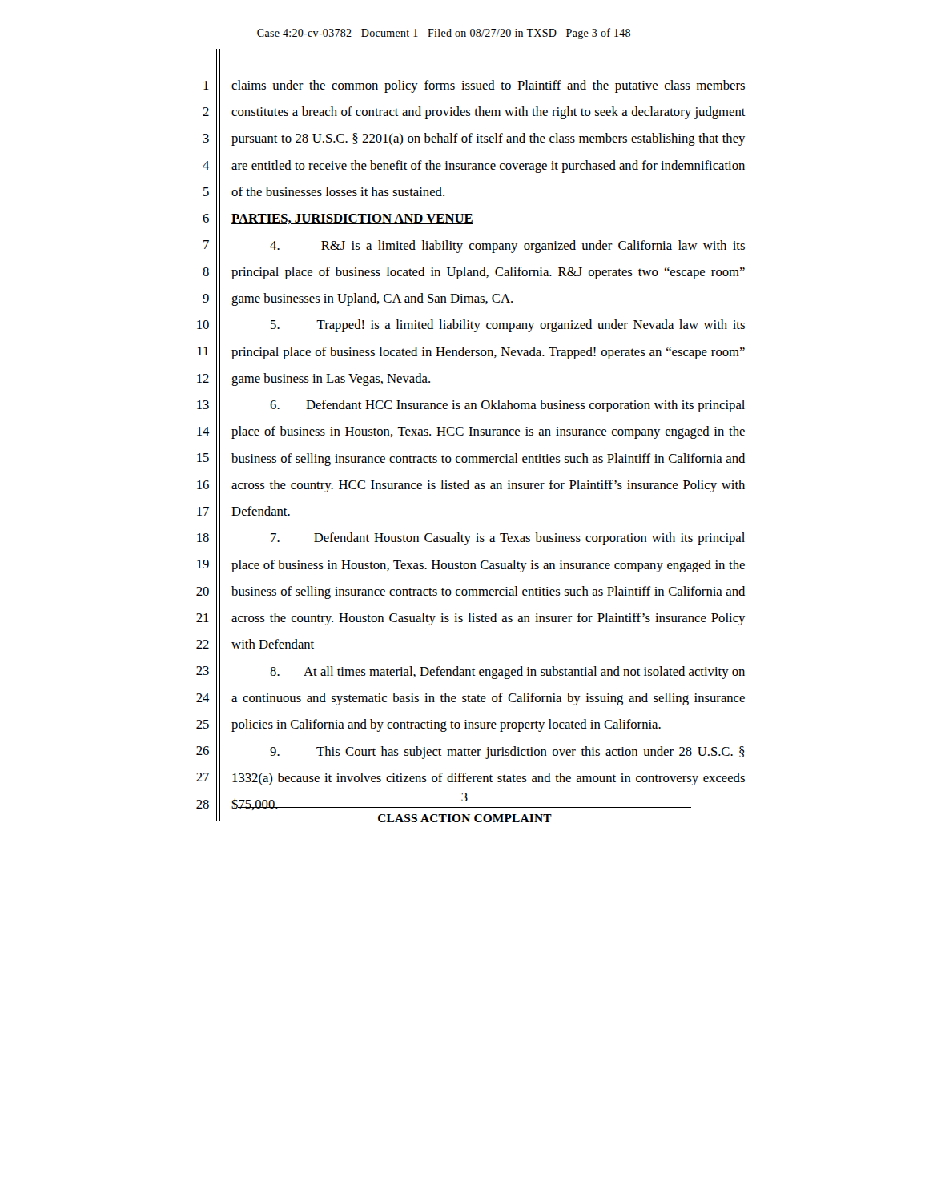Case 4:20-cv-03782 Document 1 Filed on 08/27/20 in TXSD Page 3 of 148
1
2
3
4
5
6
7
8
9
10
11
12
13
14
15
16
17
18
19
20
21
22
23
24
25
26
27
28
claims under the common policy forms issued to Plaintiff and the putative class members constitutes a breach of contract and provides them with the right to seek a declaratory judgment pursuant to 28 U.S.C. § 2201(a) on behalf of itself and the class members establishing that they are entitled to receive the benefit of the insurance coverage it purchased and for indemnification of the businesses losses it has sustained.
PARTIES, JURISDICTION AND VENUE
4. R&J is a limited liability company organized under California law with its principal place of business located in Upland, California. R&J operates two “escape room” game businesses in Upland, CA and San Dimas, CA.
5. Trapped! is a limited liability company organized under Nevada law with its principal place of business located in Henderson, Nevada. Trapped! operates an “escape room” game business in Las Vegas, Nevada.
6. Defendant HCC Insurance is an Oklahoma business corporation with its principal place of business in Houston, Texas. HCC Insurance is an insurance company engaged in the business of selling insurance contracts to commercial entities such as Plaintiff in California and across the country. HCC Insurance is listed as an insurer for Plaintiff’s insurance Policy with Defendant.
7. Defendant Houston Casualty is a Texas business corporation with its principal place of business in Houston, Texas. Houston Casualty is an insurance company engaged in the business of selling insurance contracts to commercial entities such as Plaintiff in California and across the country. Houston Casualty is is listed as an insurer for Plaintiff’s insurance Policy with Defendant
8. At all times material, Defendant engaged in substantial and not isolated activity on a continuous and systematic basis in the state of California by issuing and selling insurance policies in California and by contracting to insure property located in California.
9. This Court has subject matter jurisdiction over this action under 28 U.S.C. § 1332(a) because it involves citizens of different states and the amount in controversy exceeds $75,000.
3
CLASS ACTION COMPLAINT